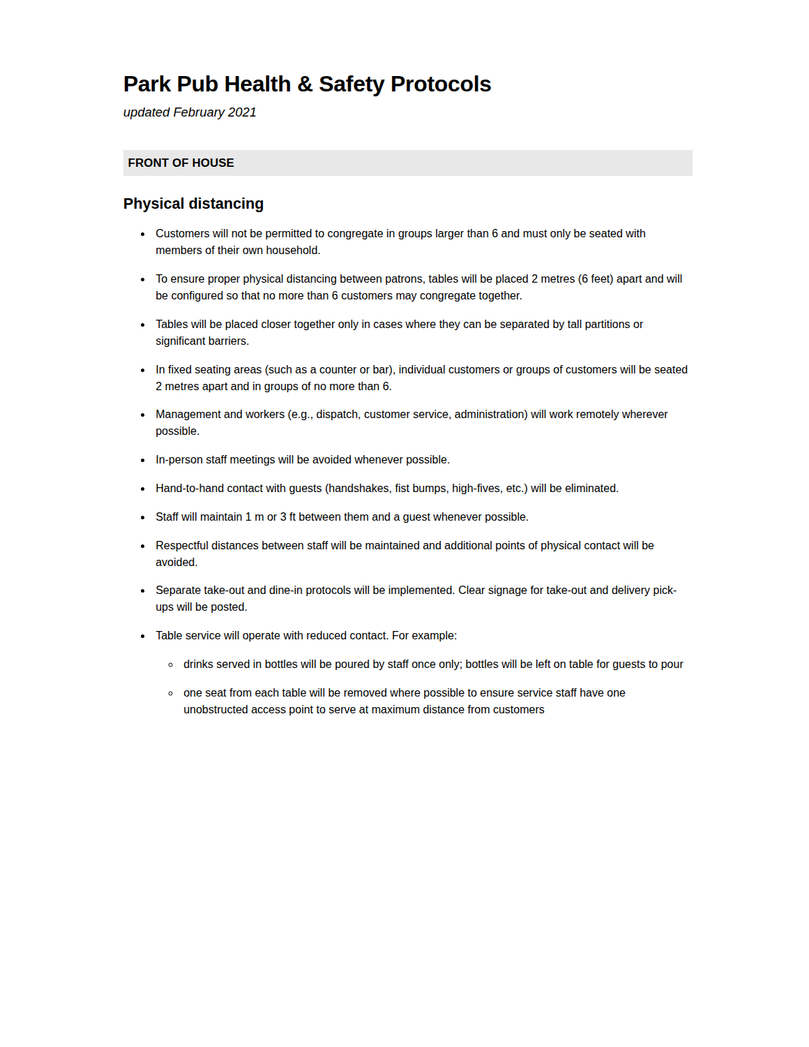Park Pub Health & Safety Protocols
updated February 2021
FRONT OF HOUSE
Physical distancing
Customers will not be permitted to congregate in groups larger than 6 and must only be seated with members of their own household.
To ensure proper physical distancing between patrons, tables will be placed 2 metres (6 feet) apart and will be configured so that no more than 6 customers may congregate together.
Tables will be placed closer together only in cases where they can be separated by tall partitions or significant barriers.
In fixed seating areas (such as a counter or bar), individual customers or groups of customers will be seated 2 metres apart and in groups of no more than 6.
Management and workers (e.g., dispatch, customer service, administration) will work remotely wherever possible.
In-person staff meetings will be avoided whenever possible.
Hand-to-hand contact with guests (handshakes, fist bumps, high-fives, etc.) will be eliminated.
Staff will maintain 1 m or 3 ft between them and a guest whenever possible.
Respectful distances between staff will be maintained and additional points of physical contact will be avoided.
Separate take-out and dine-in protocols will be implemented. Clear signage for take-out and delivery pick-ups will be posted.
Table service will operate with reduced contact. For example:
drinks served in bottles will be poured by staff once only; bottles will be left on table for guests to pour
one seat from each table will be removed where possible to ensure service staff have one unobstructed access point to serve at maximum distance from customers